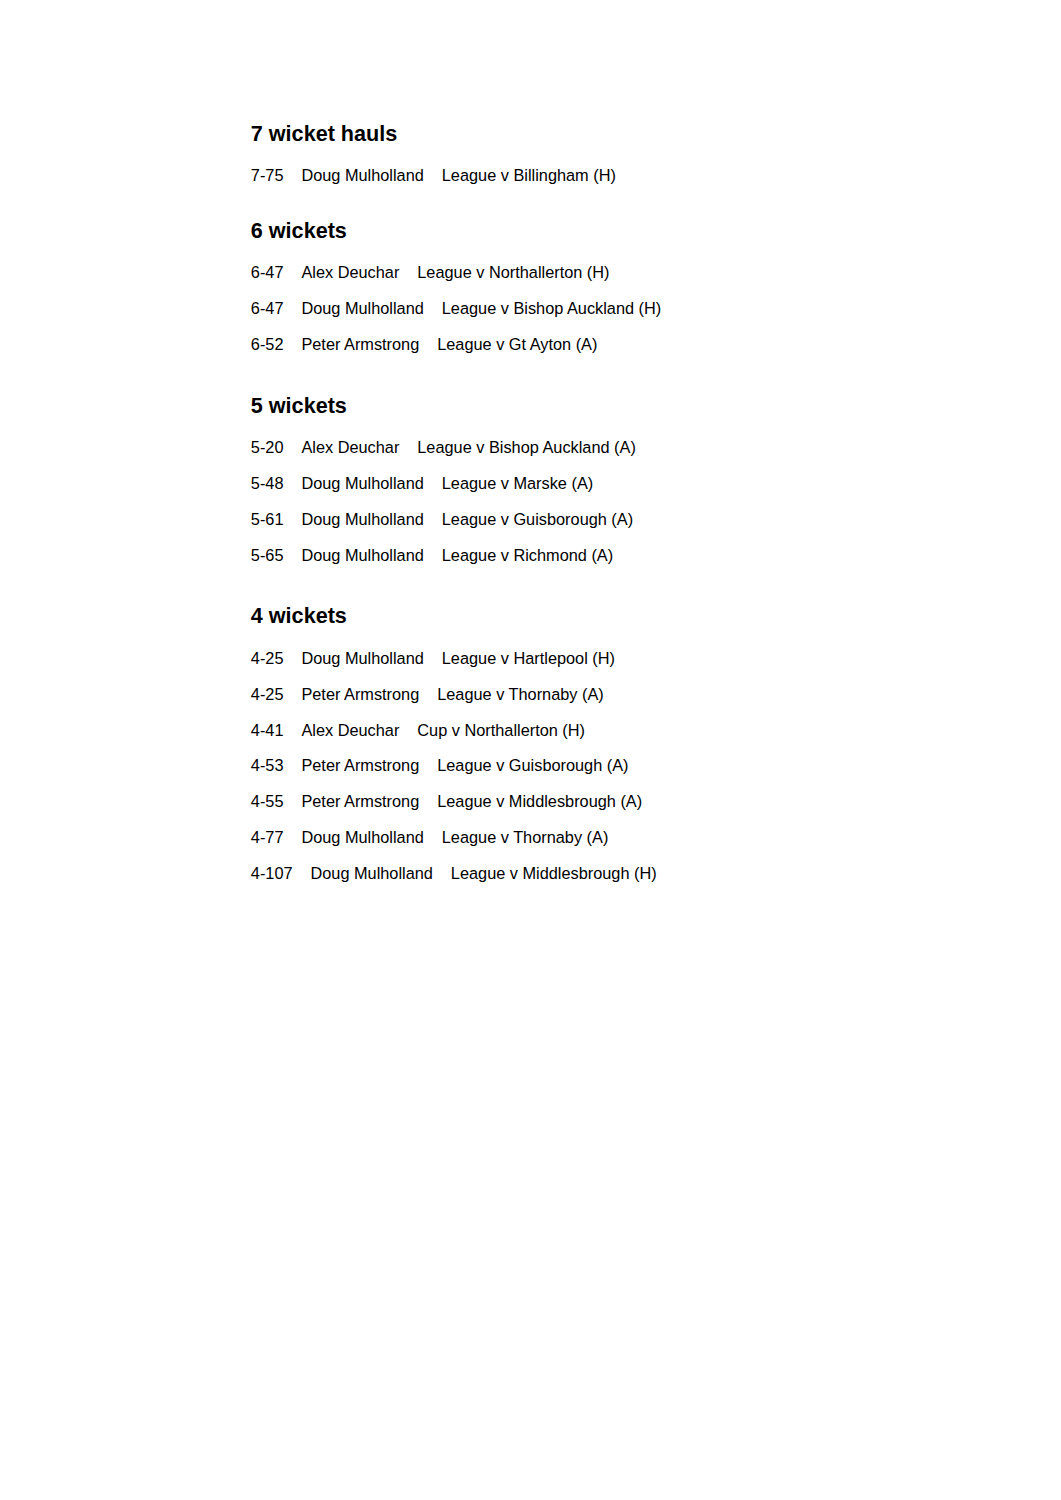7 wicket hauls
7-75 Doug Mulholland League v Billingham (H)
6 wickets
6-47 Alex Deuchar League v Northallerton (H)
6-47 Doug Mulholland League v Bishop Auckland (H)
6-52 Peter Armstrong League v Gt Ayton (A)
5 wickets
5-20 Alex Deuchar League v Bishop Auckland (A)
5-48 Doug Mulholland League v Marske (A)
5-61 Doug Mulholland League v Guisborough (A)
5-65 Doug Mulholland League v Richmond (A)
4 wickets
4-25 Doug Mulholland League v Hartlepool (H)
4-25 Peter Armstrong League v Thornaby (A)
4-41 Alex Deuchar Cup v Northallerton (H)
4-53 Peter Armstrong League v Guisborough (A)
4-55 Peter Armstrong League v Middlesbrough (A)
4-77 Doug Mulholland League v Thornaby (A)
4-107 Doug Mulholland League v Middlesbrough (H)